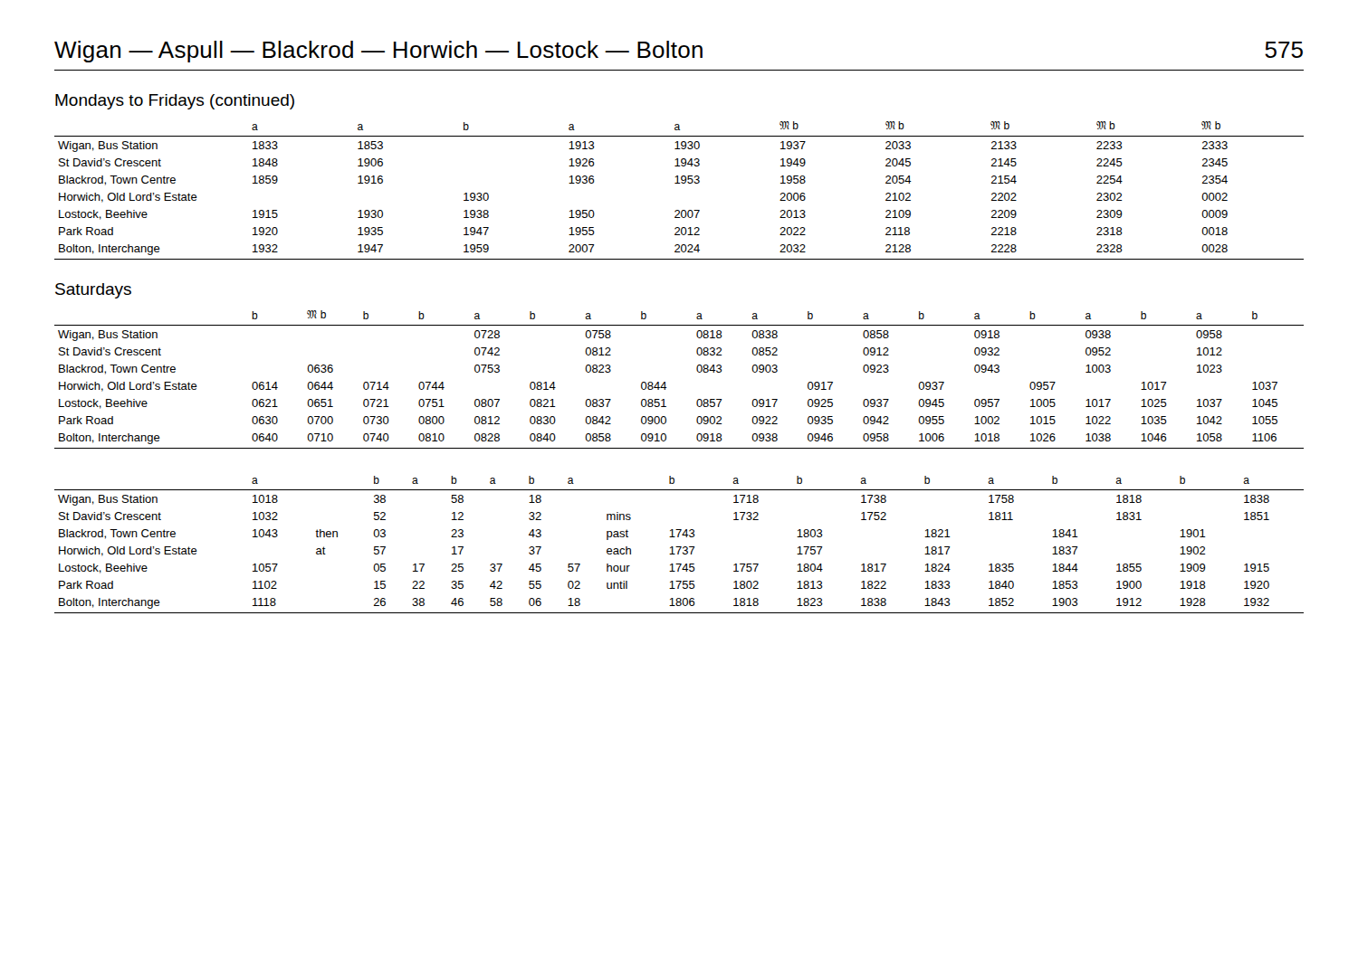Wigan — Aspull — Blackrod — Horwich — Lostock — Bolton
575
Mondays to Fridays (continued)
| | a | a | b | a | a | 𝔐 b | 𝔐 b | 𝔐 b | 𝔐 b | 𝔐 b |
| --- | --- | --- | --- | --- | --- | --- | --- | --- | --- | --- |
| Wigan, Bus Station | 1833 | 1853 | | 1913 | 1930 | 1937 | 2033 | 2133 | 2233 | 2333 |
| St David’s Crescent | 1848 | 1906 | | 1926 | 1943 | 1949 | 2045 | 2145 | 2245 | 2345 |
| Blackrod, Town Centre | 1859 | 1916 | | 1936 | 1953 | 1958 | 2054 | 2154 | 2254 | 2354 |
| Horwich, Old Lord’s Estate | | | 1930 | | | 2006 | 2102 | 2202 | 2302 | 0002 |
| Lostock, Beehive | 1915 | 1930 | 1938 | 1950 | 2007 | 2013 | 2109 | 2209 | 2309 | 0009 |
| Park Road | 1920 | 1935 | 1947 | 1955 | 2012 | 2022 | 2118 | 2218 | 2318 | 0018 |
| Bolton, Interchange | 1932 | 1947 | 1959 | 2007 | 2024 | 2032 | 2128 | 2228 | 2328 | 0028 |
Saturdays
| | b | 𝔐 b | b | b | a | b | a | b | a | a | b | a | b | a | b | a | b | a | b |
| --- | --- | --- | --- | --- | --- | --- | --- | --- | --- | --- | --- | --- | --- | --- | --- | --- | --- | --- | --- |
| Wigan, Bus Station | | | | | 0728 | | 0758 | | 0818 | 0838 | | 0858 | | 0918 | | 0938 | | 0958 | |
| St David’s Crescent | | | | | 0742 | | 0812 | | 0832 | 0852 | | 0912 | | 0932 | | 0952 | | 1012 | |
| Blackrod, Town Centre | | 0636 | | | 0753 | | 0823 | | 0843 | 0903 | | 0923 | | 0943 | | 1003 | | 1023 | |
| Horwich, Old Lord’s Estate | 0614 | 0644 | 0714 | 0744 | | 0814 | | 0844 | | | 0917 | | 0937 | | 0957 | | 1017 | | 1037 |
| Lostock, Beehive | 0621 | 0651 | 0721 | 0751 | 0807 | 0821 | 0837 | 0851 | 0857 | 0917 | 0925 | 0937 | 0945 | 0957 | 1005 | 1017 | 1025 | 1037 | 1045 |
| Park Road | 0630 | 0700 | 0730 | 0800 | 0812 | 0830 | 0842 | 0900 | 0902 | 0922 | 0935 | 0942 | 0955 | 1002 | 1015 | 1022 | 1035 | 1042 | 1055 |
| Bolton, Interchange | 0640 | 0710 | 0740 | 0810 | 0828 | 0840 | 0858 | 0910 | 0918 | 0938 | 0946 | 0958 | 1006 | 1018 | 1026 | 1038 | 1046 | 1058 | 1106 |
| | a | | b | a | b | a | b | a | | b | a | b | a | b | a | b | a | b | a |
| --- | --- | --- | --- | --- | --- | --- | --- | --- | --- | --- | --- | --- | --- | --- | --- | --- | --- | --- | --- |
| Wigan, Bus Station | 1018 | | 38 | | 58 | | 18 | | | | 1718 | | 1738 | | 1758 | | 1818 | | 1838 |
| St David’s Crescent | 1032 | | 52 | | 12 | | 32 | | mins | | 1732 | | 1752 | | 1811 | | 1831 | | 1851 |
| Blackrod, Town Centre | 1043 | then | 03 | | 23 | | 43 | | past | 1743 | | 1803 | | 1821 | | 1841 | | 1901 | |
| Horwich, Old Lord’s Estate | | at | 57 | | 17 | | 37 | | each | 1737 | | 1757 | | 1817 | | 1837 | | 1902 | |
| Lostock, Beehive | 1057 | | 05 | 17 | 25 | 37 | 45 | 57 | hour | 1745 | 1757 | 1804 | 1817 | 1824 | 1835 | 1844 | 1855 | 1909 | 1915 |
| Park Road | 1102 | | 15 | 22 | 35 | 42 | 55 | 02 | until | 1755 | 1802 | 1813 | 1822 | 1833 | 1840 | 1853 | 1900 | 1918 | 1920 |
| Bolton, Interchange | 1118 | | 26 | 38 | 46 | 58 | 06 | 18 | | 1806 | 1818 | 1823 | 1838 | 1843 | 1852 | 1903 | 1912 | 1928 | 1932 |